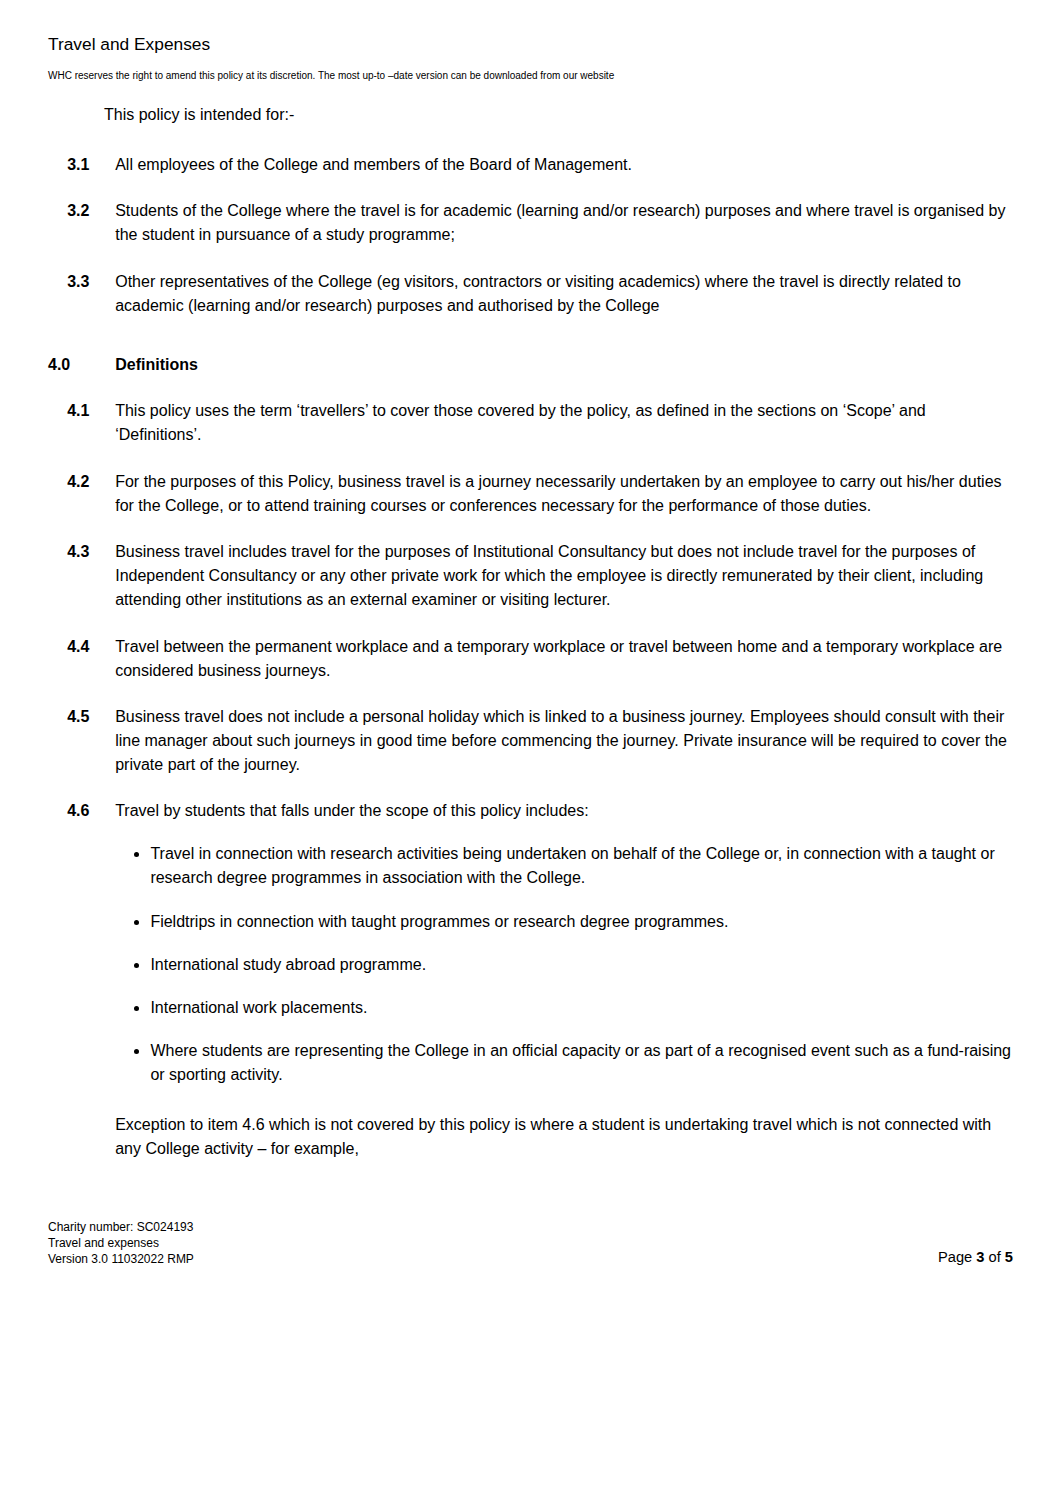Travel and Expenses
WHC reserves the right to amend this policy at its discretion. The most up-to –date version can be downloaded from our website
This policy is intended for:-
3.1
All employees of the College and members of the Board of Management.
3.2
Students of the College where the travel is for academic (learning and/or research) purposes and where travel is organised by the student in pursuance of a study programme;
3.3
Other representatives of the College (eg visitors, contractors or visiting academics) where the travel is directly related to academic (learning and/or research) purposes and authorised by the College
4.0 Definitions
4.1
This policy uses the term ‘travellers’ to cover those covered by the policy, as defined in the sections on ‘Scope’ and ‘Definitions’.
4.2
For the purposes of this Policy, business travel is a journey necessarily undertaken by an employee to carry out his/her duties for the College, or to attend training courses or conferences necessary for the performance of those duties.
4.3
Business travel includes travel for the purposes of Institutional Consultancy but does not include travel for the purposes of Independent Consultancy or any other private work for which the employee is directly remunerated by their client, including attending other institutions as an external examiner or visiting lecturer.
4.4
Travel between the permanent workplace and a temporary workplace or travel between home and a temporary workplace are considered business journeys.
4.5
Business travel does not include a personal holiday which is linked to a business journey. Employees should consult with their line manager about such journeys in good time before commencing the journey. Private insurance will be required to cover the private part of the journey.
4.6
Travel by students that falls under the scope of this policy includes:
Travel in connection with research activities being undertaken on behalf of the College or, in connection with a taught or research degree programmes in association with the College.
Fieldtrips in connection with taught programmes or research degree programmes.
International study abroad programme.
International work placements.
Where students are representing the College in an official capacity or as part of a recognised event such as a fund-raising or sporting activity.
Exception to item 4.6 which is not covered by this policy is where a student is undertaking travel which is not connected with any College activity – for example,
Charity number: SC024193
Travel and expenses
Version 3.0 11032022 RMP Page 3 of 5